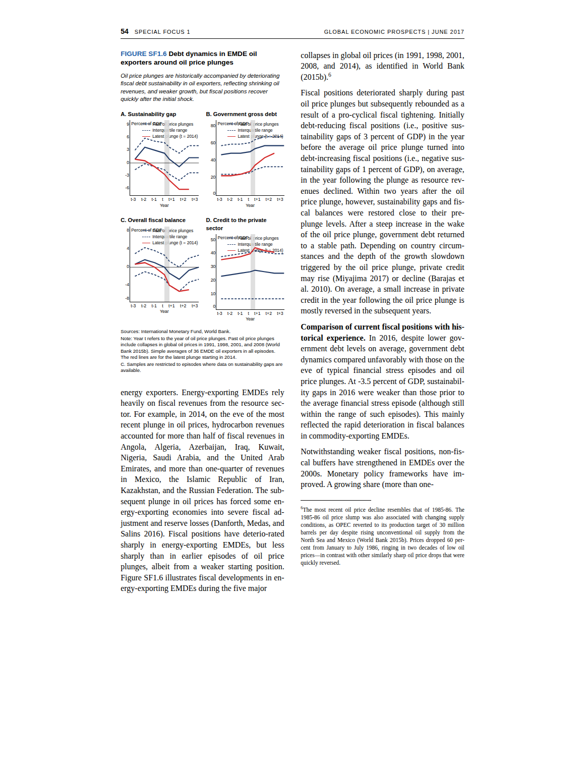54 Special Focus 1
Global Economic Prospects | June 2017
FIGURE SF1.6 Debt dynamics in EMDE oil exporters around oil price plunges
Oil price plunges are historically accompanied by deteriorating fiscal debt sustainability in oil exporters, reflecting shrinking oil revenues, and weaker growth, but fiscal positions recover quickly after the initial shock.
A. Sustainability gap
Percent of GDP
Past oil price plunges
Interquartile range
Latest plunge (t = 2014)
9 6 3 0 -3 -6
t-3 t-2 t-1 tt+1 t+2 t+3
Year
B. Government gross debt
Percent of GDP
Past oil price plunges
Interquartile range
Latest plunge (t = 2014)
80 60 40 20 0
t-3 t-2 t-1 tt+1 t+2 t+3
Year
C. Overall fiscal balance
Percent of GDP
Past oil price plunges
Interquartile range
Latest plunge (t = 2014)
8 4 0 -4 -8
t-3 t-2 t-1 tt+1 t+2 t+3
Year
D. Credit to the private sector
Percent of GDP
Past oil price plunges
Interquartile range
Latest plunge (t = 2014)
50 40 30 20 10 0
t-3 t-2 t-1 tt+1 t+2 t+3
Year
Sources: International Monetary Fund, World Bank.
Note: Year t refers to the year of oil price plunges. Past oil price plunges include collapses in global oil prices in 1991, 1998, 2001, and 2008 (World Bank 2015b). Simple averages of 36 EMDE oil exporters in all episodes. The red lines are for the latest plunge starting in 2014.
C. Samples are restricted to episodes where data on sustainability gaps are available.
energy exporters. Energy-exporting EMDEs rely heavily on fiscal revenues from the resource sector. For example, in 2014, on the eve of the most recent plunge in oil prices, hydrocarbon revenues accounted for more than half of fiscal revenues in Angola, Algeria, Azerbaijan, Iraq, Kuwait, Nigeria, Saudi Arabia, and the United Arab Emirates, and more than one-quarter of revenues in Mexico, the Islamic Republic of Iran, Kazakhstan, and the Russian Federation. The subsequent plunge in oil prices has forced some energy-exporting economies into severe fiscal adjustment and reserve losses (Danforth, Medas, and Salins 2016). Fiscal positions have deterio-rated sharply in energy-exporting EMDEs, but less sharply than in earlier episodes of oil price plunges, albeit from a weaker starting position. Figure SF1.6 illustrates fiscal developments in energy-exporting EMDEs during the five major
collapses in global oil prices (in 1991, 1998, 2001, 2008, and 2014), as identified in World Bank (2015b).6
Fiscal positions deteriorated sharply during past oil price plunges but subsequently rebounded as a result of a pro-cyclical fiscal tightening. Initially debt-reducing fiscal positions (i.e., positive sustainability gaps of 3 percent of GDP) in the year before the average oil price plunge turned into debt-increasing fiscal positions (i.e., negative sustainability gaps of 1 percent of GDP), on average, in the year following the plunge as resource revenues declined. Within two years after the oil price plunge, however, sustainability gaps and fiscal balances were restored close to their pre-plunge levels. After a steep increase in the wake of the oil price plunge, government debt returned to a stable path. Depending on country circumstances and the depth of the growth slowdown triggered by the oil price plunge, private credit may rise (Miyajima 2017) or decline (Barajas et al. 2010). On average, a small increase in private credit in the year following the oil price plunge is mostly reversed in the subsequent years.
Comparison of current fiscal positions with historical experience. In 2016, despite lower government debt levels on average, government debt dynamics compared unfavorably with those on the eve of typical financial stress episodes and oil price plunges. At -3.5 percent of GDP, sustainability gaps in 2016 were weaker than those prior to the average financial stress episode (although still within the range of such episodes). This mainly reflected the rapid deterioration in fiscal balances in commodity-exporting EMDEs.
Notwithstanding weaker fiscal positions, non-fiscal buffers have strengthened in EMDEs over the 2000s. Monetary policy frameworks have improved. A growing share (more than one-
6The most recent oil price decline resembles that of 1985-86. The 1985-86 oil price slump was also associated with changing supply conditions, as OPEC reverted to its production target of 30 million barrels per day despite rising unconventional oil supply from the North Sea and Mexico (World Bank 2015b). Prices dropped 60 percent from January to July 1986, ringing in two decades of low oil prices—in contrast with other similarly sharp oil price drops that were quickly reversed.